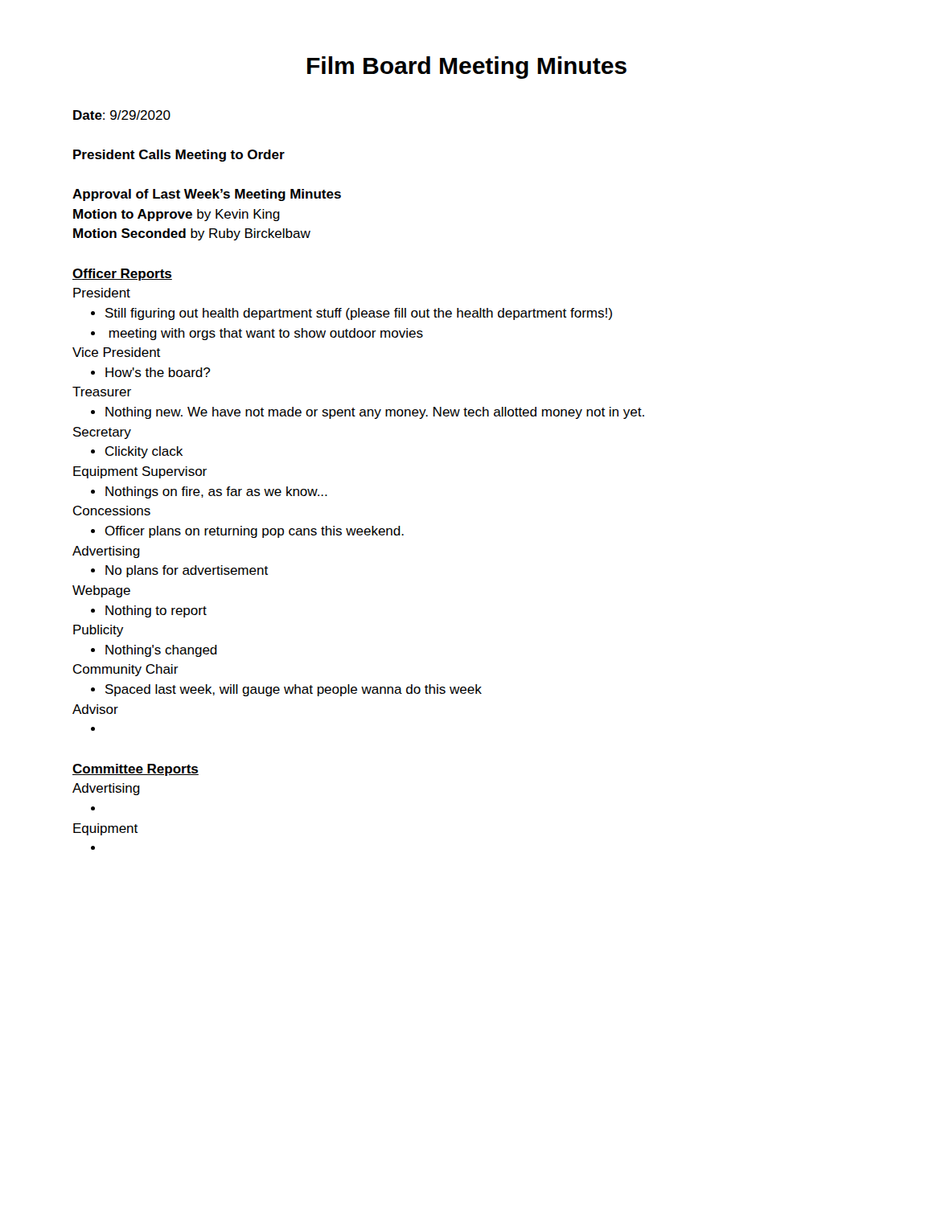Film Board Meeting Minutes
Date: 9/29/2020
President Calls Meeting to Order
Approval of Last Week’s Meeting Minutes
Motion to Approve by Kevin King
Motion Seconded by Ruby Birckelbaw
Officer Reports
President
Still figuring out health department stuff (please fill out the health department forms!)
meeting with orgs that want to show outdoor movies
Vice President
How's the board?
Treasurer
Nothing new. We have not made or spent any money. New tech allotted money not in yet.
Secretary
Clickity clack
Equipment Supervisor
Nothings on fire, as far as we know...
Concessions
Officer plans on returning pop cans this weekend.
Advertising
No plans for advertisement
Webpage
Nothing to report
Publicity
Nothing's changed
Community Chair
Spaced last week, will gauge what people wanna do this week
Advisor
Committee Reports
Advertising
Equipment